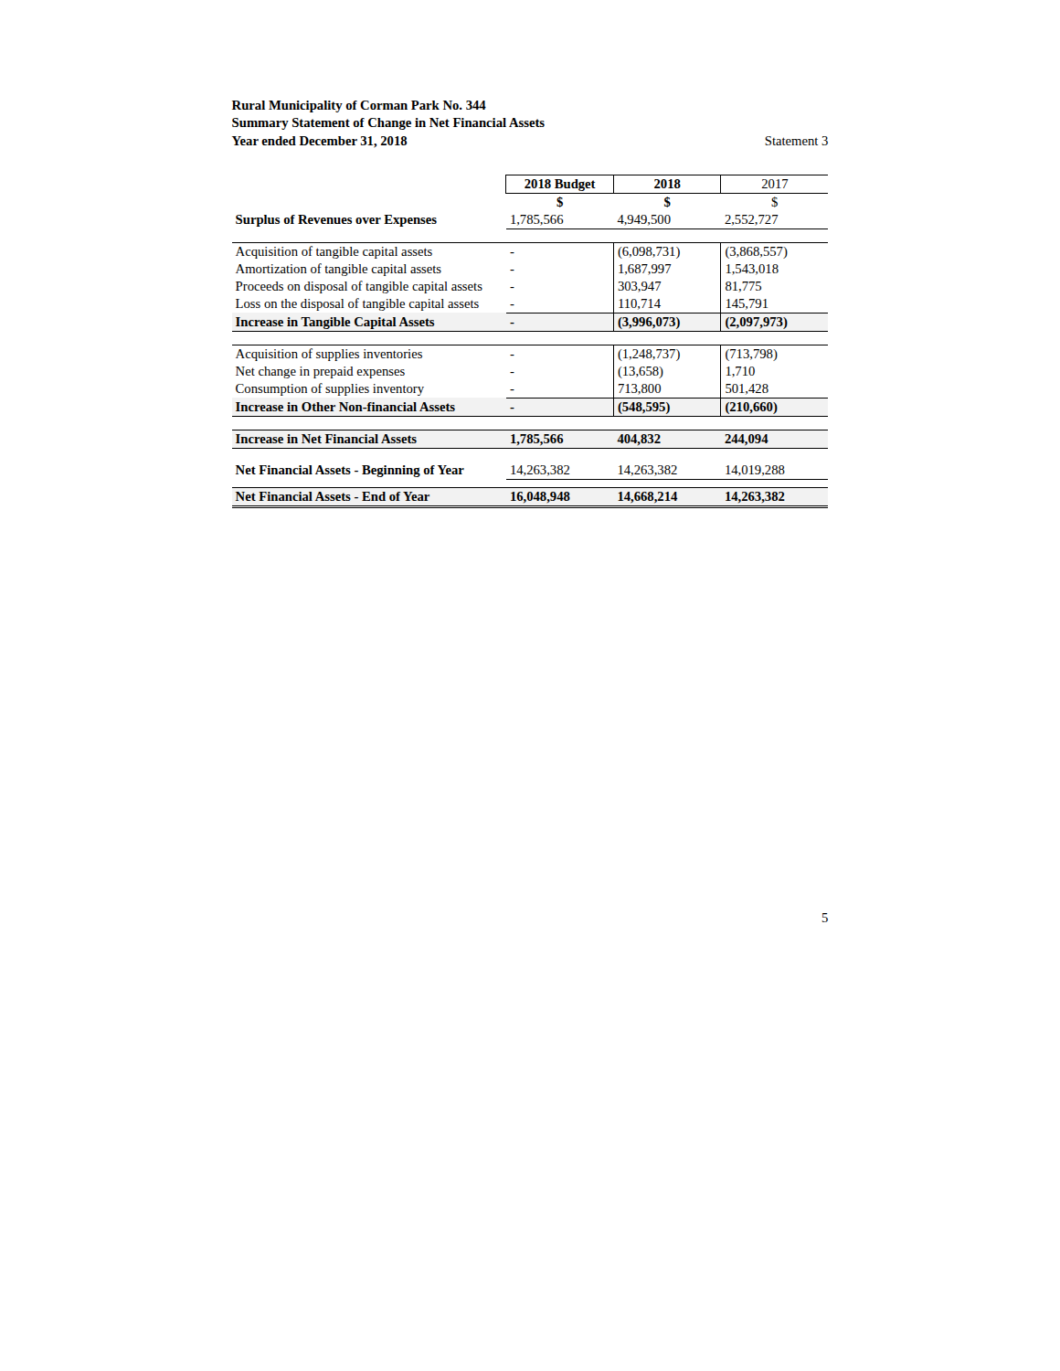Rural Municipality of Corman Park No. 344
Summary Statement of Change in Net Financial Assets
Year ended December 31, 2018 Statement 3
| | 2018 Budget | 2018 | 2017 |
| | $ | $ | $ |
| Surplus of Revenues over Expenses | 1,785,566 | 4,949,500 | 2,552,727 |
| Acquisition of tangible capital assets | - | (6,098,731) | (3,868,557) |
| Amortization of tangible capital assets | - | 1,687,997 | 1,543,018 |
| Proceeds on disposal of tangible capital assets | - | 303,947 | 81,775 |
| Loss on the disposal of tangible capital assets | - | 110,714 | 145,791 |
| Increase in Tangible Capital Assets | - | (3,996,073) | (2,097,973) |
| Acquisition of supplies inventories | - | (1,248,737) | (713,798) |
| Net change in prepaid expenses | - | (13,658) | 1,710 |
| Consumption of supplies inventory | - | 713,800 | 501,428 |
| Increase in Other Non-financial Assets | - | (548,595) | (210,660) |
| Increase in Net Financial Assets | 1,785,566 | 404,832 | 244,094 |
| Net Financial Assets - Beginning of Year | 14,263,382 | 14,263,382 | 14,019,288 |
| Net Financial Assets - End of Year | 16,048,948 | 14,668,214 | 14,263,382 |
5